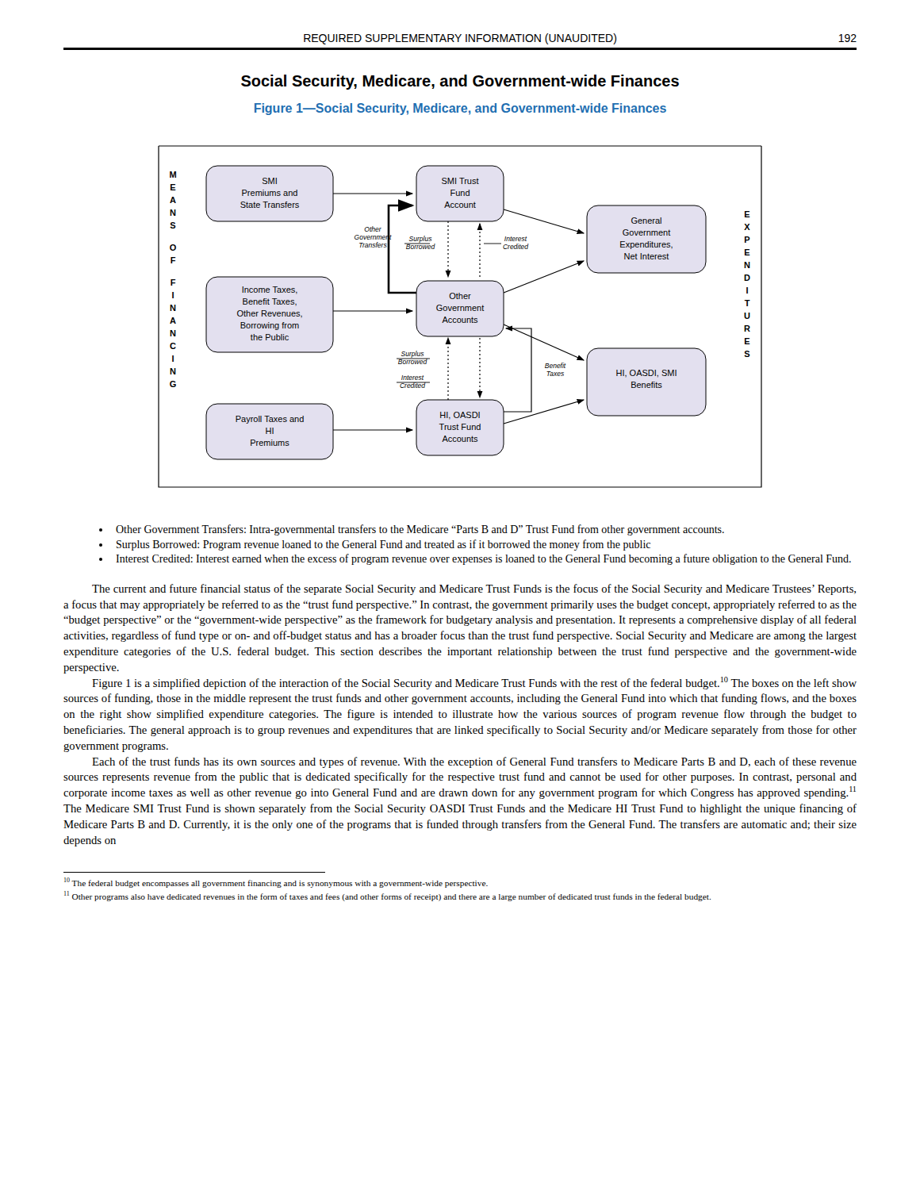REQUIRED SUPPLEMENTARY INFORMATION (UNAUDITED)
192
Social Security, Medicare, and Government-wide Finances
Figure 1—Social Security, Medicare, and Government-wide Finances
M E A N S O F F I N A N C I N G E X P E N D I T U R E S SMI Premiums and State Transfers Income Taxes, Benefit Taxes, Other Revenues, Borrowing from the Public Payroll Taxes and HI Premiums SMI Trust Fund Account Other Government Accounts HI, OASDI Trust Fund Accounts General Government Expenditures, Net Interest HI, OASDI, SMI Benefits Other Government Transfers Surplus Borrowed Interest Credited Surplus Borrowed Interest Credited Benefit Taxes
Other Government Transfers: Intra-governmental transfers to the Medicare “Parts B and D” Trust Fund from other government accounts.
Surplus Borrowed: Program revenue loaned to the General Fund and treated as if it borrowed the money from the public
Interest Credited: Interest earned when the excess of program revenue over expenses is loaned to the General Fund becoming a future obligation to the General Fund.
The current and future financial status of the separate Social Security and Medicare Trust Funds is the focus of the Social Security and Medicare Trustees’ Reports, a focus that may appropriately be referred to as the “trust fund perspective.” In contrast, the government primarily uses the budget concept, appropriately referred to as the “budget perspective” or the “government-wide perspective” as the framework for budgetary analysis and presentation. It represents a comprehensive display of all federal activities, regardless of fund type or on- and off-budget status and has a broader focus than the trust fund perspective. Social Security and Medicare are among the largest expenditure categories of the U.S. federal budget. This section describes the important relationship between the trust fund perspective and the government-wide perspective.
Figure 1 is a simplified depiction of the interaction of the Social Security and Medicare Trust Funds with the rest of the federal budget.10 The boxes on the left show sources of funding, those in the middle represent the trust funds and other government accounts, including the General Fund into which that funding flows, and the boxes on the right show simplified expenditure categories. The figure is intended to illustrate how the various sources of program revenue flow through the budget to beneficiaries. The general approach is to group revenues and expenditures that are linked specifically to Social Security and/or Medicare separately from those for other government programs.
Each of the trust funds has its own sources and types of revenue. With the exception of General Fund transfers to Medicare Parts B and D, each of these revenue sources represents revenue from the public that is dedicated specifically for the respective trust fund and cannot be used for other purposes. In contrast, personal and corporate income taxes as well as other revenue go into General Fund and are drawn down for any government program for which Congress has approved spending.11 The Medicare SMI Trust Fund is shown separately from the Social Security OASDI Trust Funds and the Medicare HI Trust Fund to highlight the unique financing of Medicare Parts B and D. Currently, it is the only one of the programs that is funded through transfers from the General Fund. The transfers are automatic and; their size depends on
10 The federal budget encompasses all government financing and is synonymous with a government-wide perspective.
11 Other programs also have dedicated revenues in the form of taxes and fees (and other forms of receipt) and there are a large number of dedicated trust funds in the federal budget.